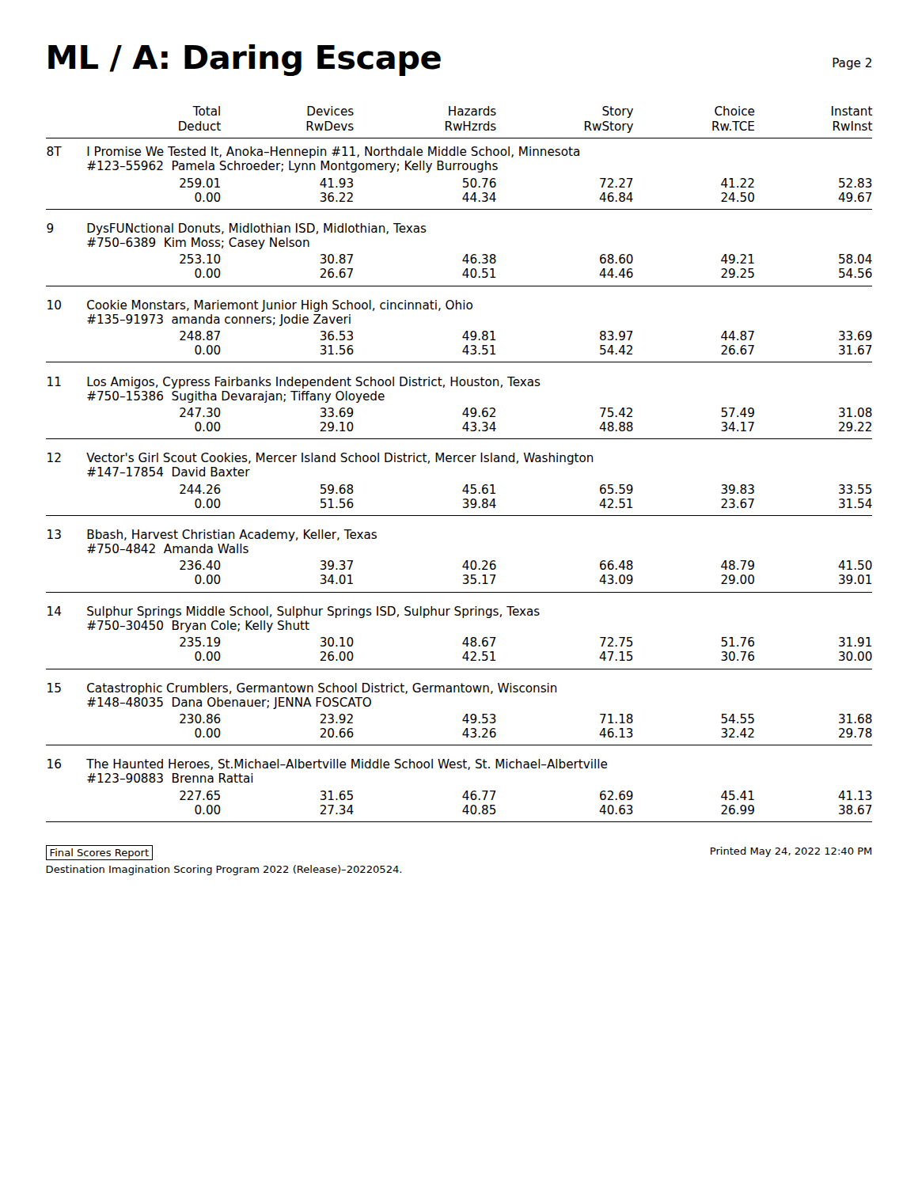ML / A: Daring Escape
Page 2
| | | Total | Devices | Hazards | Story | Choice | Instant |
| --- | --- | --- | --- | --- | --- | --- | --- |
| | | Deduct | RwDevs | RwHzrds | RwStory | Rw.TCE | RwInst |
| 8T | I Promise We Tested It, Anoka–Hennepin #11, Northdale Middle School, Minnesota #123–55962 Pamela Schroeder; Lynn Montgomery; Kelly Burroughs |
| | | 259.01 | 41.93 | 50.76 | 72.27 | 41.22 | 52.83 |
| | | 0.00 | 36.22 | 44.34 | 46.84 | 24.50 | 49.67 |
| 9 | DysFUNctional Donuts, Midlothian ISD, Midlothian, Texas #750–6389 Kim Moss; Casey Nelson |
| | | 253.10 | 30.87 | 46.38 | 68.60 | 49.21 | 58.04 |
| | | 0.00 | 26.67 | 40.51 | 44.46 | 29.25 | 54.56 |
| 10 | Cookie Monstars, Mariemont Junior High School, cincinnati, Ohio #135–91973 amanda conners; Jodie Zaveri |
| | | 248.87 | 36.53 | 49.81 | 83.97 | 44.87 | 33.69 |
| | | 0.00 | 31.56 | 43.51 | 54.42 | 26.67 | 31.67 |
| 11 | Los Amigos, Cypress Fairbanks Independent School District, Houston, Texas #750–15386 Sugitha Devarajan; Tiffany Oloyede |
| | | 247.30 | 33.69 | 49.62 | 75.42 | 57.49 | 31.08 |
| | | 0.00 | 29.10 | 43.34 | 48.88 | 34.17 | 29.22 |
| 12 | Vector's Girl Scout Cookies, Mercer Island School District, Mercer Island, Washington #147–17854 David Baxter |
| | | 244.26 | 59.68 | 45.61 | 65.59 | 39.83 | 33.55 |
| | | 0.00 | 51.56 | 39.84 | 42.51 | 23.67 | 31.54 |
| 13 | Bbash, Harvest Christian Academy, Keller, Texas #750–4842 Amanda Walls |
| | | 236.40 | 39.37 | 40.26 | 66.48 | 48.79 | 41.50 |
| | | 0.00 | 34.01 | 35.17 | 43.09 | 29.00 | 39.01 |
| 14 | Sulphur Springs Middle School, Sulphur Springs ISD, Sulphur Springs, Texas #750–30450 Bryan Cole; Kelly Shutt |
| | | 235.19 | 30.10 | 48.67 | 72.75 | 51.76 | 31.91 |
| | | 0.00 | 26.00 | 42.51 | 47.15 | 30.76 | 30.00 |
| 15 | Catastrophic Crumblers, Germantown School District, Germantown, Wisconsin #148–48035 Dana Obenauer; JENNA FOSCATO |
| | | 230.86 | 23.92 | 49.53 | 71.18 | 54.55 | 31.68 |
| | | 0.00 | 20.66 | 43.26 | 46.13 | 32.42 | 29.78 |
| 16 | The Haunted Heroes, St.Michael–Albertville Middle School West, St. Michael–Albertville #123–90883 Brenna Rattai |
| | | 227.65 | 31.65 | 46.77 | 62.69 | 45.41 | 41.13 |
| | | 0.00 | 27.34 | 40.85 | 40.63 | 26.99 | 38.67 |
Final Scores Report
Destination Imagination Scoring Program 2022 (Release)–20220524.
Printed May 24, 2022 12:40 PM